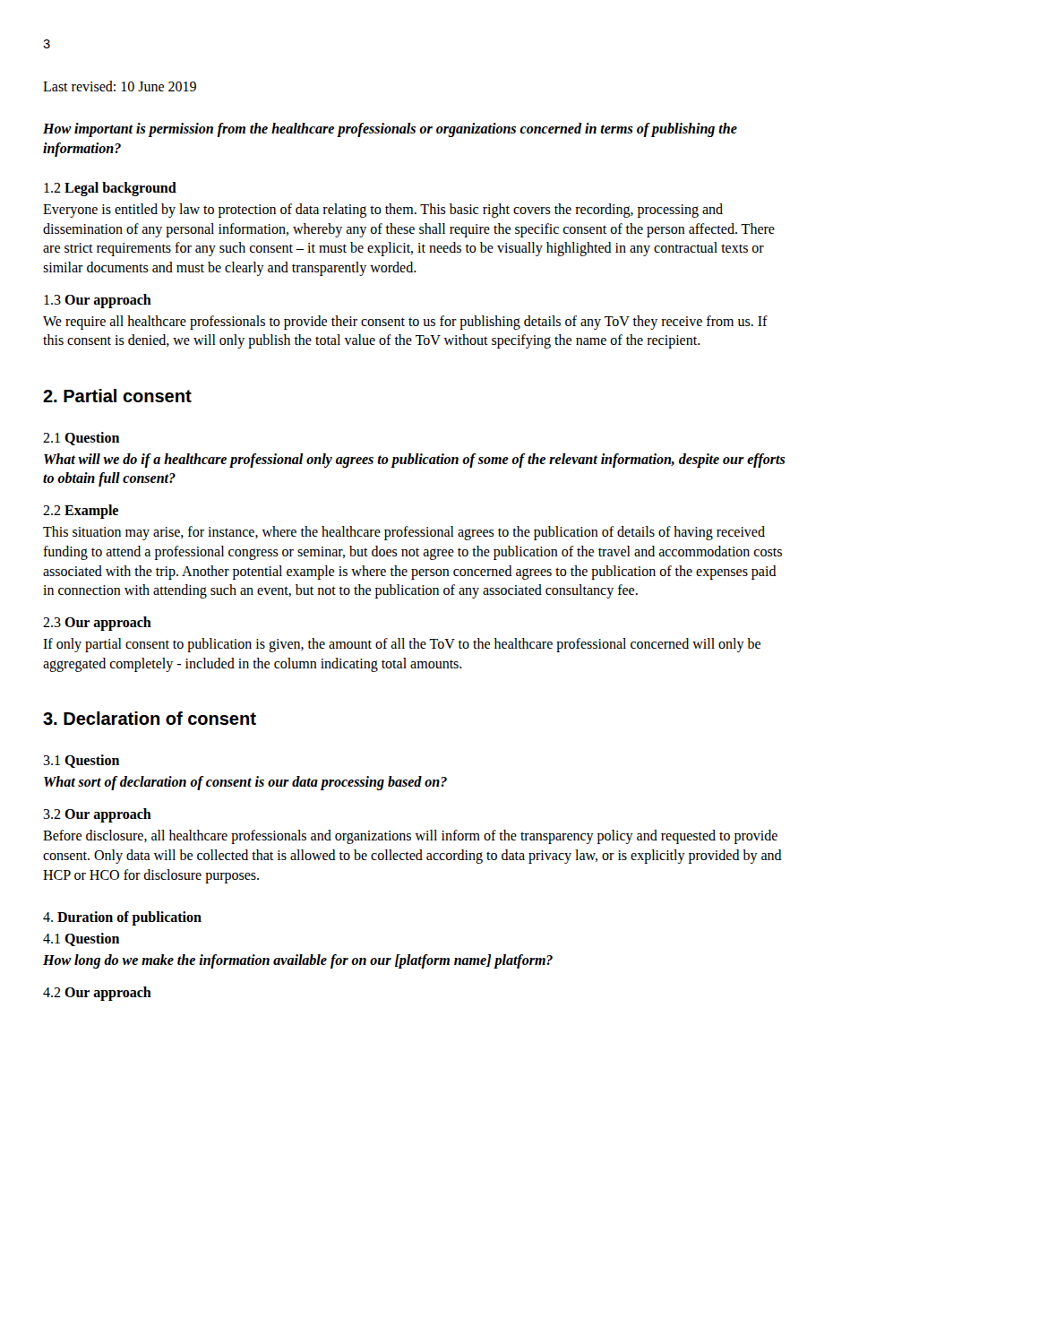3
Last revised: 10 June 2019
How important is permission from the healthcare professionals or organizations concerned in terms of publishing the information?
1.2 Legal background
Everyone is entitled by law to protection of data relating to them. This basic right covers the recording, processing and dissemination of any personal information, whereby any of these shall require the specific consent of the person affected. There are strict requirements for any such consent – it must be explicit, it needs to be visually highlighted in any contractual texts or similar documents and must be clearly and transparently worded.
1.3 Our approach
We require all healthcare professionals to provide their consent to us for publishing details of any ToV they receive from us. If this consent is denied, we will only publish the total value of the ToV without specifying the name of the recipient.
2. Partial consent
2.1 Question
What will we do if a healthcare professional only agrees to publication of some of the relevant information, despite our efforts to obtain full consent?
2.2 Example
This situation may arise, for instance, where the healthcare professional agrees to the publication of details of having received funding to attend a professional congress or seminar, but does not agree to the publication of the travel and accommodation costs associated with the trip. Another potential example is where the person concerned agrees to the publication of the expenses paid in connection with attending such an event, but not to the publication of any associated consultancy fee.
2.3 Our approach
If only partial consent to publication is given, the amount of all the ToV to the healthcare professional concerned will only be aggregated completely - included in the column indicating total amounts.
3. Declaration of consent
3.1 Question
What sort of declaration of consent is our data processing based on?
3.2 Our approach
Before disclosure, all healthcare professionals and organizations will inform of the transparency policy and requested to provide consent. Only data will be collected that is allowed to be collected according to data privacy law, or is explicitly provided by and HCP or HCO for disclosure purposes.
4. Duration of publication
4.1 Question
How long do we make the information available for on our [platform name] platform?
4.2 Our approach